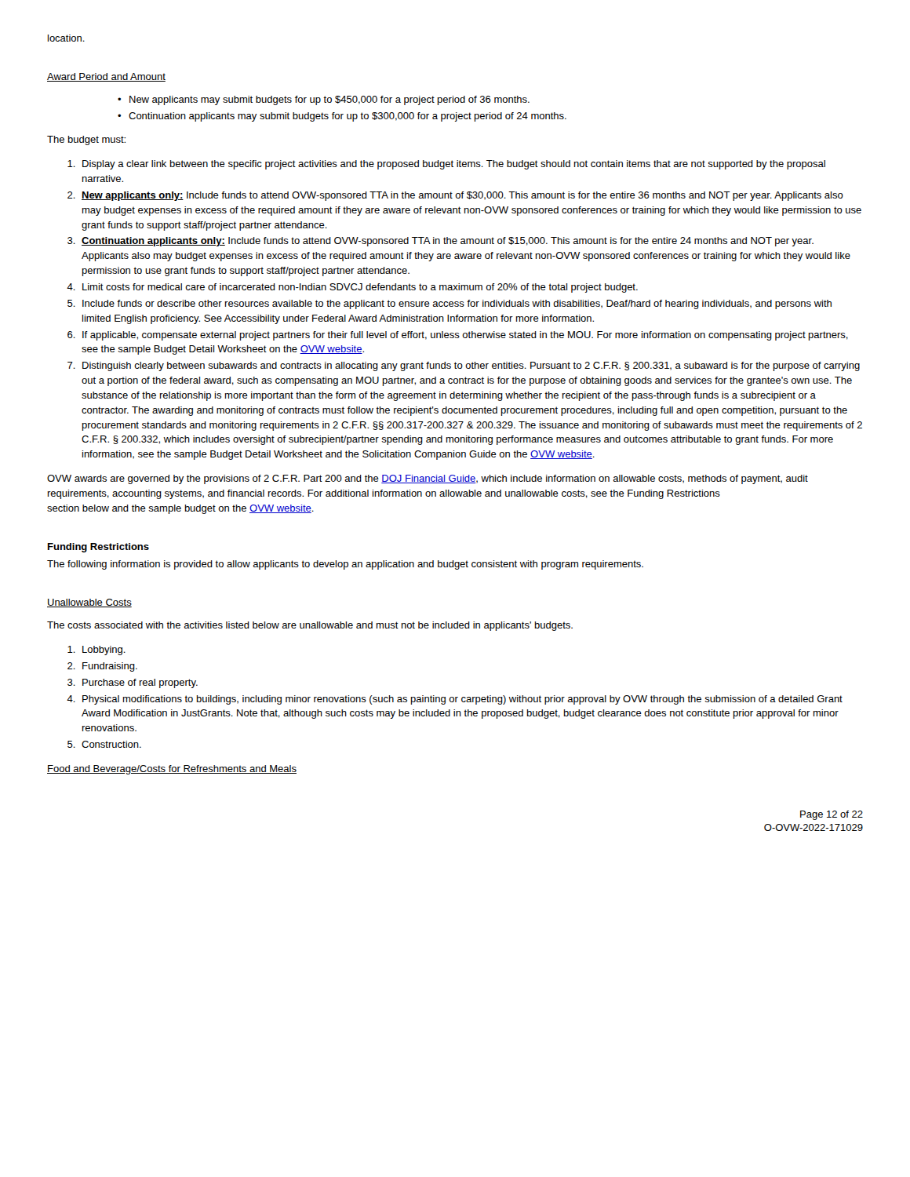location.
Award Period and Amount
New applicants may submit budgets for up to $450,000 for a project period of 36 months.
Continuation applicants may submit budgets for up to $300,000 for a project period of 24 months.
The budget must:
Display a clear link between the specific project activities and the proposed budget items. The budget should not contain items that are not supported by the proposal narrative.
New applicants only: Include funds to attend OVW-sponsored TTA in the amount of $30,000. This amount is for the entire 36 months and NOT per year. Applicants also may budget expenses in excess of the required amount if they are aware of relevant non-OVW sponsored conferences or training for which they would like permission to use grant funds to support staff/project partner attendance.
Continuation applicants only: Include funds to attend OVW-sponsored TTA in the amount of $15,000. This amount is for the entire 24 months and NOT per year. Applicants also may budget expenses in excess of the required amount if they are aware of relevant non-OVW sponsored conferences or training for which they would like permission to use grant funds to support staff/project partner attendance.
Limit costs for medical care of incarcerated non-Indian SDVCJ defendants to a maximum of 20% of the total project budget.
Include funds or describe other resources available to the applicant to ensure access for individuals with disabilities, Deaf/hard of hearing individuals, and persons with limited English proficiency. See Accessibility under Federal Award Administration Information for more information.
If applicable, compensate external project partners for their full level of effort, unless otherwise stated in the MOU. For more information on compensating project partners, see the sample Budget Detail Worksheet on the OVW website.
Distinguish clearly between subawards and contracts in allocating any grant funds to other entities. Pursuant to 2 C.F.R. § 200.331, a subaward is for the purpose of carrying out a portion of the federal award, such as compensating an MOU partner, and a contract is for the purpose of obtaining goods and services for the grantee's own use. The substance of the relationship is more important than the form of the agreement in determining whether the recipient of the pass-through funds is a subrecipient or a contractor. The awarding and monitoring of contracts must follow the recipient's documented procurement procedures, including full and open competition, pursuant to the procurement standards and monitoring requirements in 2 C.F.R. §§ 200.317-200.327 & 200.329. The issuance and monitoring of subawards must meet the requirements of 2 C.F.R. § 200.332, which includes oversight of subrecipient/partner spending and monitoring performance measures and outcomes attributable to grant funds. For more information, see the sample Budget Detail Worksheet and the Solicitation Companion Guide on the OVW website.
OVW awards are governed by the provisions of 2 C.F.R. Part 200 and the DOJ Financial Guide, which include information on allowable costs, methods of payment, audit requirements, accounting systems, and financial records. For additional information on allowable and unallowable costs, see the Funding Restrictions
section below and the sample budget on the OVW website.
Funding Restrictions
The following information is provided to allow applicants to develop an application and budget consistent with program requirements.
Unallowable Costs
The costs associated with the activities listed below are unallowable and must not be included in applicants' budgets.
Lobbying.
Fundraising.
Purchase of real property.
Physical modifications to buildings, including minor renovations (such as painting or carpeting) without prior approval by OVW through the submission of a detailed Grant Award Modification in JustGrants. Note that, although such costs may be included in the proposed budget, budget clearance does not constitute prior approval for minor renovations.
Construction.
Food and Beverage/Costs for Refreshments and Meals
Page 12 of 22
O-OVW-2022-171029